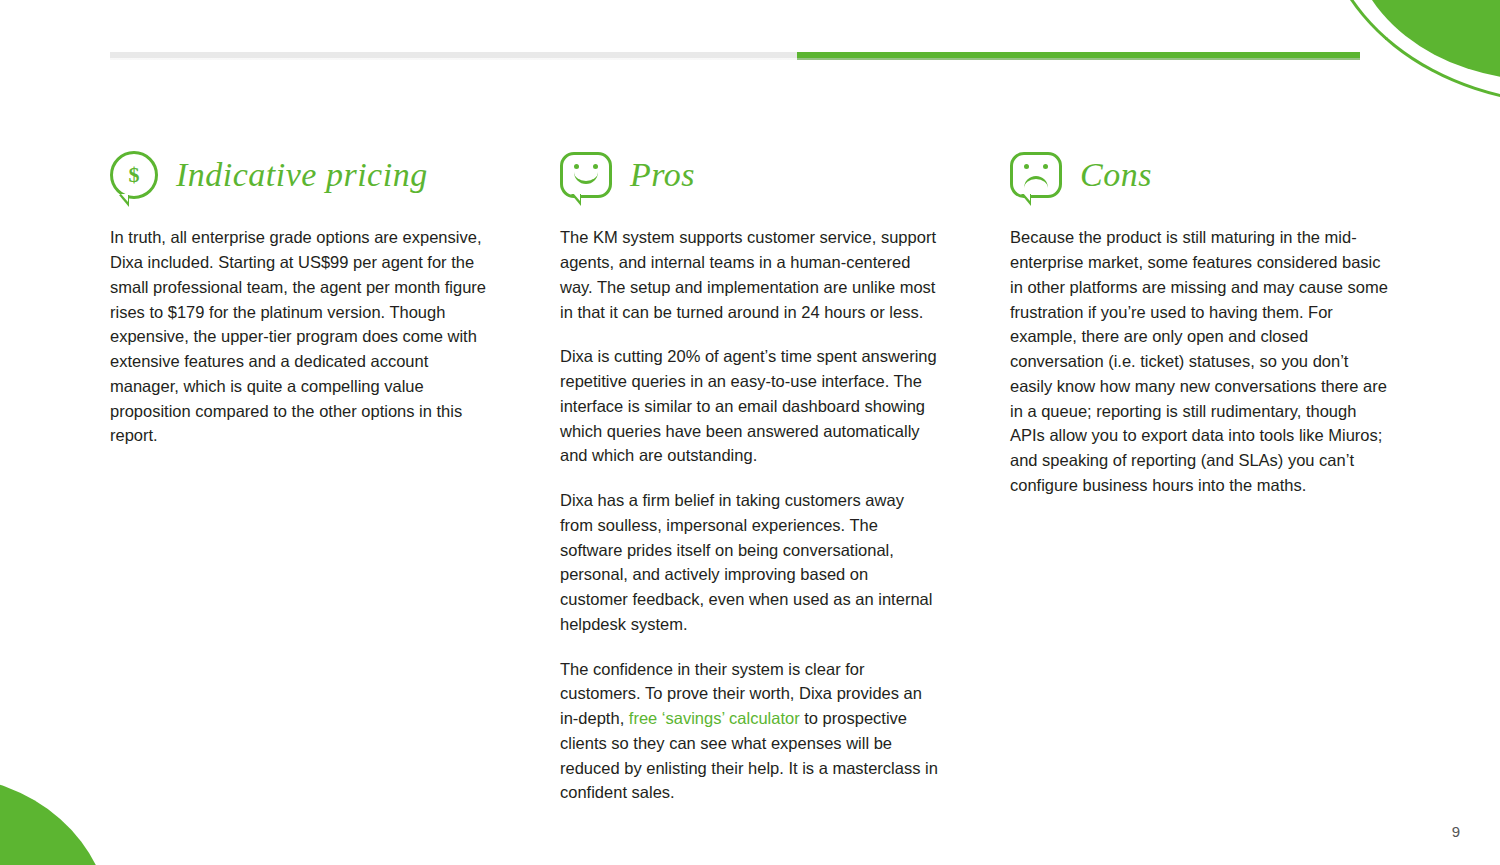$
Indicative pricing
In truth, all enterprise grade options are expensive, Dixa included. Starting at US$99 per agent for the small professional team, the agent per month figure rises to $179 for the platinum version. Though expensive, the upper-tier program does come with extensive features and a dedicated account manager, which is quite a compelling value proposition compared to the other options in this report.
Pros
The KM system supports customer service, support agents, and internal teams in a human-centered way. The setup and implementation are unlike most in that it can be turned around in 24 hours or less.
Dixa is cutting 20% of agent’s time spent answering repetitive queries in an easy-to-use interface. The interface is similar to an email dashboard showing which queries have been answered automatically and which are outstanding.
Dixa has a firm belief in taking customers away from soulless, impersonal experiences. The software prides itself on being conversational, personal, and actively improving based on customer feedback, even when used as an internal helpdesk system.
The confidence in their system is clear for customers. To prove their worth, Dixa provides an in-depth, free ‘savings’ calculator to prospective clients so they can see what expenses will be reduced by enlisting their help. It is a masterclass in confident sales.
Cons
Because the product is still maturing in the mid-enterprise market, some features considered basic in other platforms are missing and may cause some frustration if you’re used to having them. For example, there are only open and closed conversation (i.e. ticket) statuses, so you don’t easily know how many new conversations there are in a queue; reporting is still rudimentary, though APIs allow you to export data into tools like Miuros; and speaking of reporting (and SLAs) you can’t configure business hours into the maths.
9